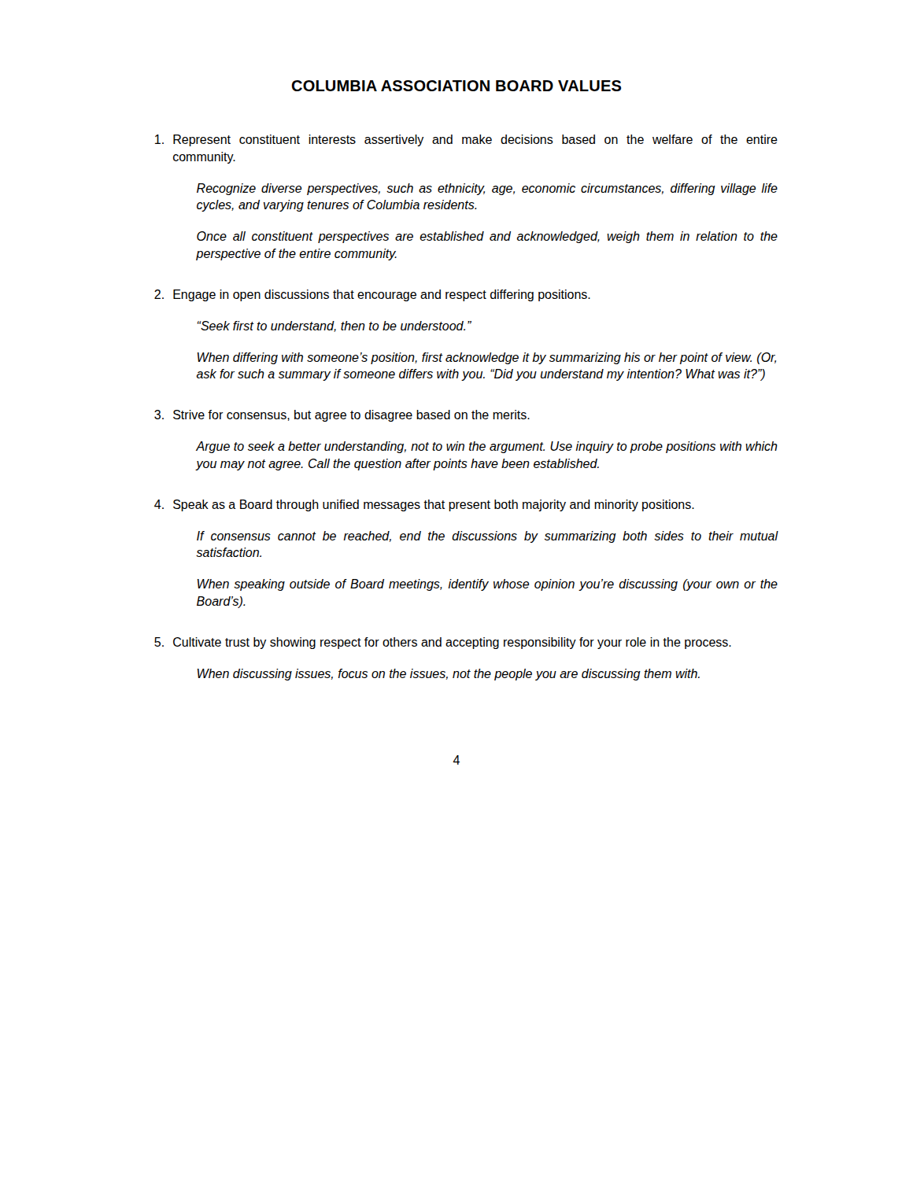COLUMBIA ASSOCIATION BOARD VALUES
Represent constituent interests assertively and make decisions based on the welfare of the entire community.
Recognize diverse perspectives, such as ethnicity, age, economic circumstances, differing village life cycles, and varying tenures of Columbia residents.
Once all constituent perspectives are established and acknowledged, weigh them in relation to the perspective of the entire community.
Engage in open discussions that encourage and respect differing positions.
“Seek first to understand, then to be understood.”
When differing with someone’s position, first acknowledge it by summarizing his or her point of view. (Or, ask for such a summary if someone differs with you. “Did you understand my intention? What was it?”)
Strive for consensus, but agree to disagree based on the merits.
Argue to seek a better understanding, not to win the argument. Use inquiry to probe positions with which you may not agree. Call the question after points have been established.
Speak as a Board through unified messages that present both majority and minority positions.
If consensus cannot be reached, end the discussions by summarizing both sides to their mutual satisfaction.
When speaking outside of Board meetings, identify whose opinion you’re discussing (your own or the Board’s).
Cultivate trust by showing respect for others and accepting responsibility for your role in the process.
When discussing issues, focus on the issues, not the people you are discussing them with.
4